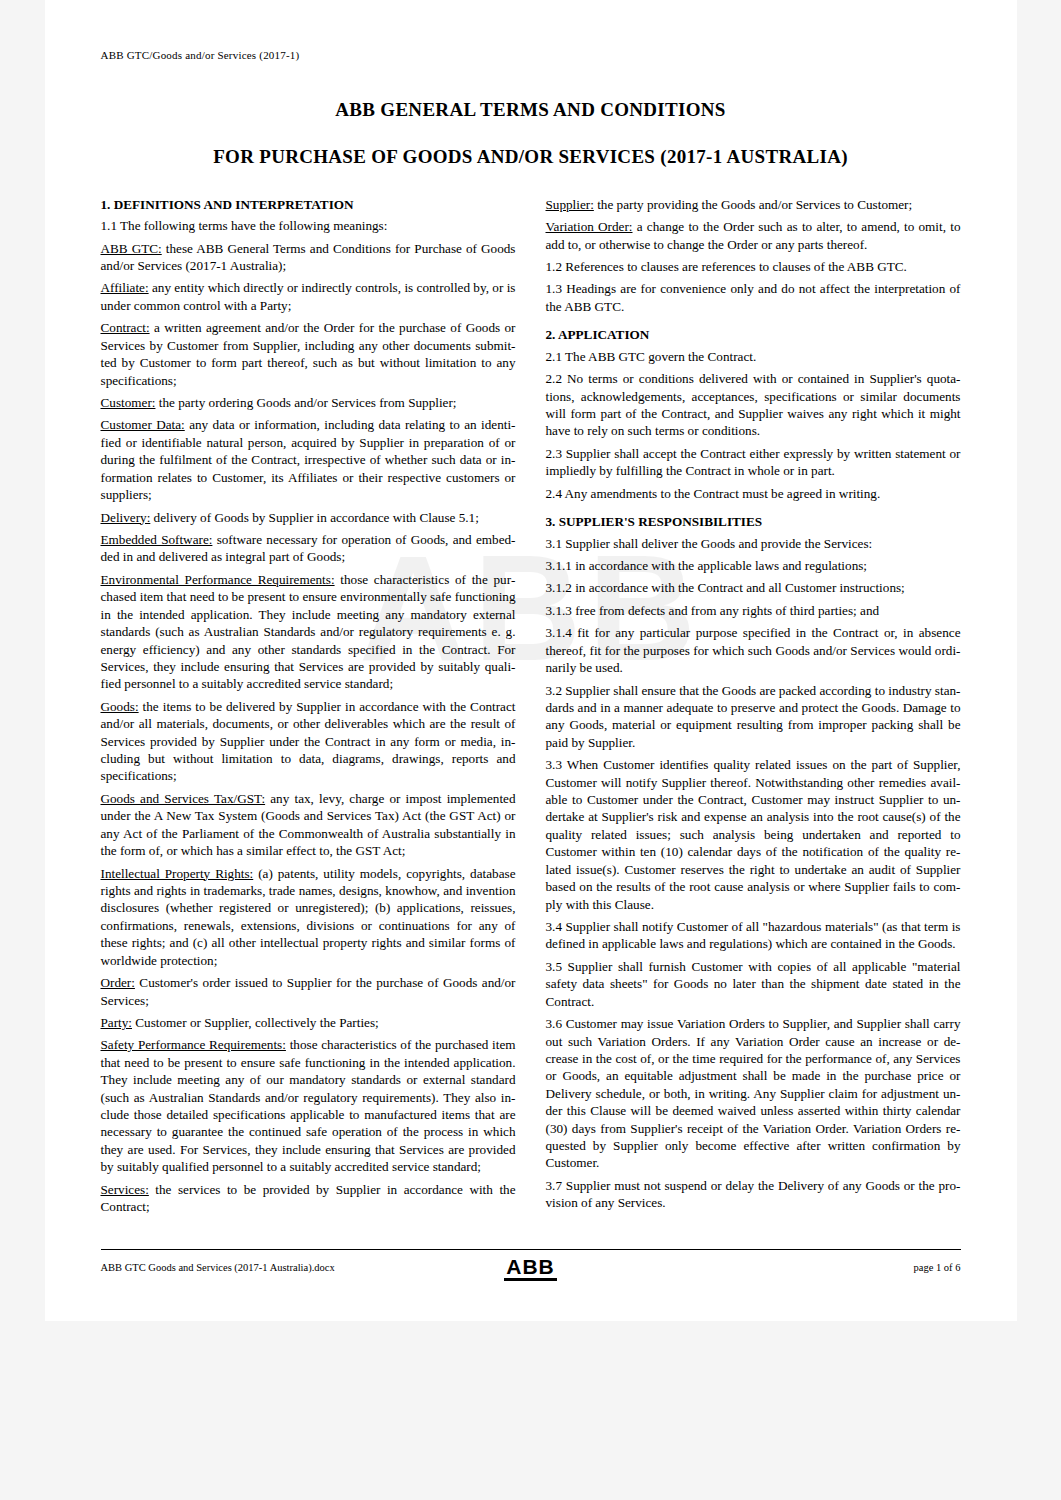ABB
ABB GTC/Goods and/or Services (2017-1)
ABB GENERAL TERMS AND CONDITIONS FOR PURCHASE OF GOODS AND/OR SERVICES (2017-1 AUSTRALIA)
1. DEFINITIONS AND INTERPRETATION
1.1 The following terms have the following meanings:
ABB GTC: these ABB General Terms and Conditions for Purchase of Goods and/or Services (2017-1 Australia);
Affiliate: any entity which directly or indirectly controls, is controlled by, or is under common control with a Party;
Contract: a written agreement and/or the Order for the purchase of Goods or Services by Customer from Supplier, including any other documents submitted by Customer to form part thereof, such as but without limitation to any specifications;
Customer: the party ordering Goods and/or Services from Supplier;
Customer Data: any data or information, including data relating to an identified or identifiable natural person, acquired by Supplier in preparation of or during the fulfilment of the Contract, irrespective of whether such data or information relates to Customer, its Affiliates or their respective customers or suppliers;
Delivery: delivery of Goods by Supplier in accordance with Clause 5.1;
Embedded Software: software necessary for operation of Goods, and embedded in and delivered as integral part of Goods;
Environmental Performance Requirements: those characteristics of the purchased item that need to be present to ensure environmentally safe functioning in the intended application. They include meeting any mandatory external standards (such as Australian Standards and/or regulatory requirements e. g. energy efficiency) and any other standards specified in the Contract. For Services, they include ensuring that Services are provided by suitably qualified personnel to a suitably accredited service standard;
Goods: the items to be delivered by Supplier in accordance with the Contract and/or all materials, documents, or other deliverables which are the result of Services provided by Supplier under the Contract in any form or media, including but without limitation to data, diagrams, drawings, reports and specifications;
Goods and Services Tax/GST: any tax, levy, charge or impost implemented under the A New Tax System (Goods and Services Tax) Act (the GST Act) or any Act of the Parliament of the Commonwealth of Australia substantially in the form of, or which has a similar effect to, the GST Act;
Intellectual Property Rights: (a) patents, utility models, copyrights, database rights and rights in trademarks, trade names, designs, knowhow, and invention disclosures (whether registered or unregistered); (b) applications, reissues, confirmations, renewals, extensions, divisions or continuations for any of these rights; and (c) all other intellectual property rights and similar forms of worldwide protection;
Order: Customer's order issued to Supplier for the purchase of Goods and/or Services;
Party: Customer or Supplier, collectively the Parties;
Safety Performance Requirements: those characteristics of the purchased item that need to be present to ensure safe functioning in the intended application. They include meeting any of our mandatory standards or external standard (such as Australian Standards and/or regulatory requirements). They also include those detailed specifications applicable to manufactured items that are necessary to guarantee the continued safe operation of the process in which they are used. For Services, they include ensuring that Services are provided by suitably qualified personnel to a suitably accredited service standard;
Services: the services to be provided by Supplier in accordance with the Contract;
Supplier: the party providing the Goods and/or Services to Customer;
Variation Order: a change to the Order such as to alter, to amend, to omit, to add to, or otherwise to change the Order or any parts thereof.
1.2 References to clauses are references to clauses of the ABB GTC.
1.3 Headings are for convenience only and do not affect the interpretation of the ABB GTC.
2. APPLICATION
2.1 The ABB GTC govern the Contract.
2.2 No terms or conditions delivered with or contained in Supplier's quotations, acknowledgements, acceptances, specifications or similar documents will form part of the Contract, and Supplier waives any right which it might have to rely on such terms or conditions.
2.3 Supplier shall accept the Contract either expressly by written statement or impliedly by fulfilling the Contract in whole or in part.
2.4 Any amendments to the Contract must be agreed in writing.
3. SUPPLIER'S RESPONSIBILITIES
3.1 Supplier shall deliver the Goods and provide the Services:
3.1.1 in accordance with the applicable laws and regulations;
3.1.2 in accordance with the Contract and all Customer instructions;
3.1.3 free from defects and from any rights of third parties; and
3.1.4 fit for any particular purpose specified in the Contract or, in absence thereof, fit for the purposes for which such Goods and/or Services would ordinarily be used.
3.2 Supplier shall ensure that the Goods are packed according to industry standards and in a manner adequate to preserve and protect the Goods. Damage to any Goods, material or equipment resulting from improper packing shall be paid by Supplier.
3.3 When Customer identifies quality related issues on the part of Supplier, Customer will notify Supplier thereof. Notwithstanding other remedies available to Customer under the Contract, Customer may instruct Supplier to undertake at Supplier's risk and expense an analysis into the root cause(s) of the quality related issues; such analysis being undertaken and reported to Customer within ten (10) calendar days of the notification of the quality related issue(s). Customer reserves the right to undertake an audit of Supplier based on the results of the root cause analysis or where Supplier fails to comply with this Clause.
3.4 Supplier shall notify Customer of all "hazardous materials" (as that term is defined in applicable laws and regulations) which are contained in the Goods.
3.5 Supplier shall furnish Customer with copies of all applicable "material safety data sheets" for Goods no later than the shipment date stated in the Contract.
3.6 Customer may issue Variation Orders to Supplier, and Supplier shall carry out such Variation Orders. If any Variation Order cause an increase or decrease in the cost of, or the time required for the performance of, any Services or Goods, an equitable adjustment shall be made in the purchase price or Delivery schedule, or both, in writing. Any Supplier claim for adjustment under this Clause will be deemed waived unless asserted within thirty calendar (30) days from Supplier's receipt of the Variation Order. Variation Orders requested by Supplier only become effective after written confirmation by Customer.
3.7 Supplier must not suspend or delay the Delivery of any Goods or the provision of any Services.
ABB GTC Goods and Services (2017-1 Australia).docx
ABB
page 1 of 6